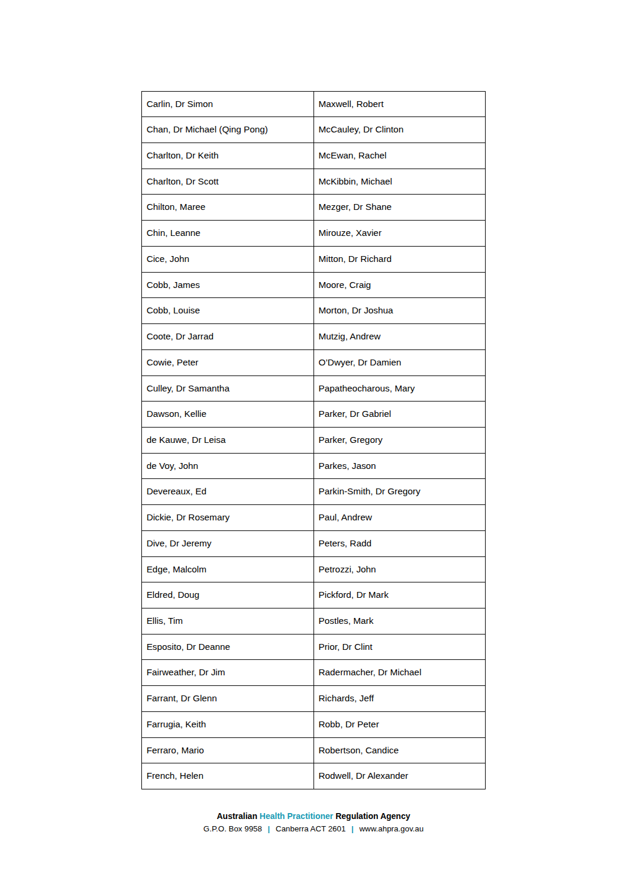| Carlin, Dr Simon | Maxwell, Robert |
| Chan, Dr Michael (Qing Pong) | McCauley, Dr Clinton |
| Charlton, Dr Keith | McEwan, Rachel |
| Charlton, Dr Scott | McKibbin, Michael |
| Chilton, Maree | Mezger, Dr Shane |
| Chin, Leanne | Mirouze, Xavier |
| Cice, John | Mitton, Dr Richard |
| Cobb, James | Moore, Craig |
| Cobb, Louise | Morton, Dr Joshua |
| Coote, Dr Jarrad | Mutzig, Andrew |
| Cowie, Peter | O’Dwyer, Dr Damien |
| Culley, Dr Samantha | Papatheocharous, Mary |
| Dawson, Kellie | Parker, Dr Gabriel |
| de Kauwe, Dr Leisa | Parker, Gregory |
| de Voy, John | Parkes, Jason |
| Devereaux, Ed | Parkin-Smith, Dr Gregory |
| Dickie, Dr Rosemary | Paul, Andrew |
| Dive, Dr Jeremy | Peters, Radd |
| Edge, Malcolm | Petrozzi, John |
| Eldred, Doug | Pickford, Dr Mark |
| Ellis, Tim | Postles, Mark |
| Esposito, Dr Deanne | Prior, Dr Clint |
| Fairweather, Dr Jim | Radermacher, Dr Michael |
| Farrant, Dr Glenn | Richards, Jeff |
| Farrugia, Keith | Robb, Dr Peter |
| Ferraro, Mario | Robertson, Candice |
| French, Helen | Rodwell, Dr Alexander |
Australian Health Practitioner Regulation Agency
G.P.O. Box 9958 | Canberra ACT 2601 | www.ahpra.gov.au